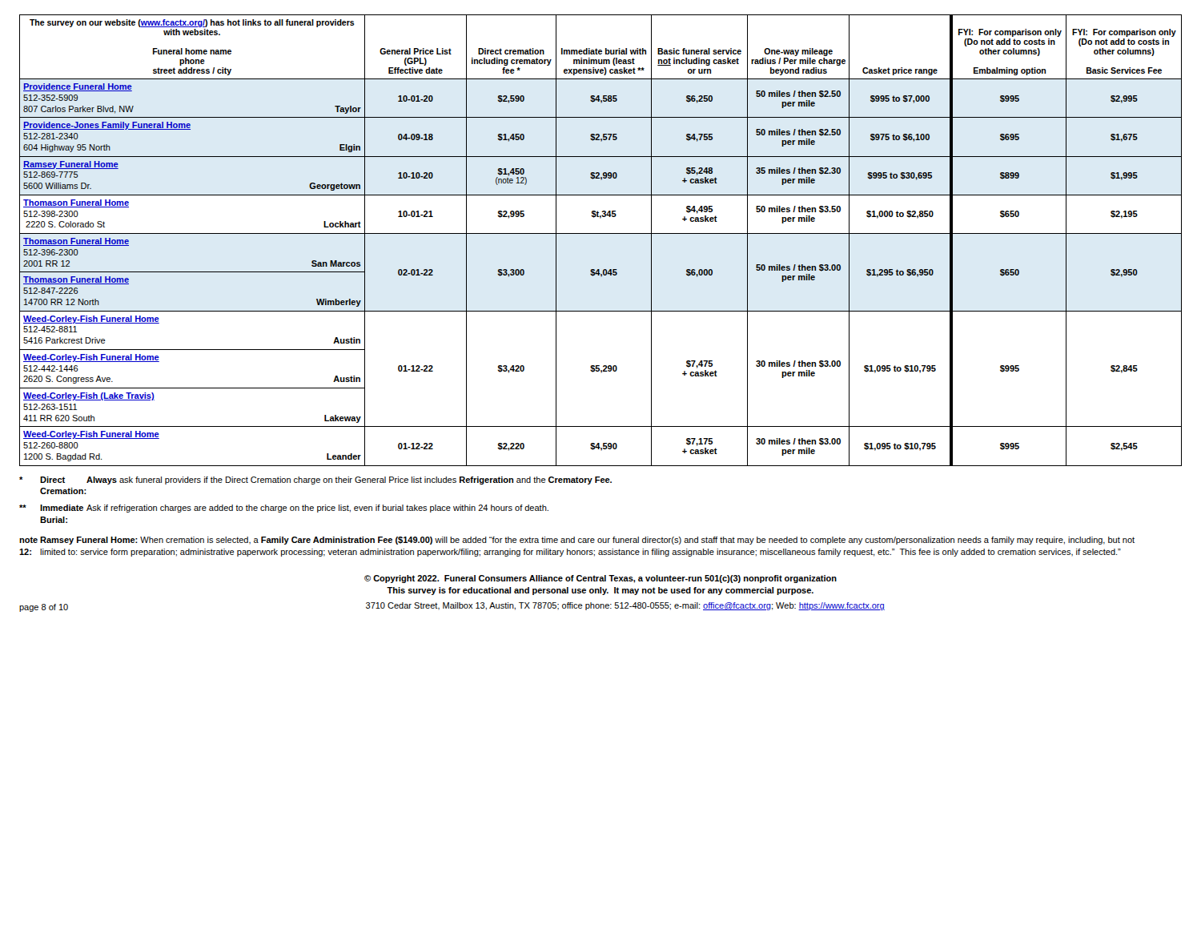| The survey on our website ( www.fcactx.org/ ) has hot links to all funeral providers with websites. Funeral home name phone street address / city | General Price List (GPL) Effective date | Direct cremation including crematory fee * | Immediate burial with minimum (least expensive) casket ** | Basic funeral service not including casket or urn | One-way mileage radius / Per mile charge beyond radius | Casket price range | FYI: For comparison only (Do not add to costs in other columns) Embalming option | FYI: For comparison only (Do not add to costs in other columns) Basic Services Fee |
| --- | --- | --- | --- | --- | --- | --- | --- | --- |
| Providence Funeral Home 512-352-5909 807 Carlos Parker Blvd, NW Taylor | 10-01-20 | $2,590 | $4,585 | $6,250 | 50 miles / then $2.50 per mile | $995 to $7,000 | $995 | $2,995 |
| Providence-Jones Family Funeral Home 512-281-2340 604 Highway 95 North Elgin | 04-09-18 | $1,450 | $2,575 | $4,755 | 50 miles / then $2.50 per mile | $975 to $6,100 | $695 | $1,675 |
| Ramsey Funeral Home 512-869-7775 5600 Williams Dr. Georgetown | 10-10-20 | $1,450 (note 12) | $2,990 | $5,248 + casket | 35 miles / then $2.30 per mile | $995 to $30,695 | $899 | $1,995 |
| Thomason Funeral Home 512-398-2300 2220 S. Colorado St Lockhart | 10-01-21 | $2,995 | $t,345 | $4,495 + casket | 50 miles / then $3.50 per mile | $1,000 to $2,850 | $650 | $2,195 |
| Thomason Funeral Home 512-396-2300 2001 RR 12 San Marcos | 02-01-22 | $3,300 | $4,045 | $6,000 | 50 miles / then $3.00 per mile | $1,295 to $6,950 | $650 | $2,950 |
| Thomason Funeral Home 512-847-2226 14700 RR 12 North Wimberley |
| Weed-Corley-Fish Funeral Home 512-452-8811 5416 Parkcrest Drive Austin | 01-12-22 | $3,420 | $5,290 | $7,475 + casket | 30 miles / then $3.00 per mile | $1,095 to $10,795 | $995 | $2,845 |
| Weed-Corley-Fish Funeral Home 512-442-1446 2620 S. Congress Ave. Austin |
| Weed-Corley-Fish (Lake Travis) 512-263-1511 411 RR 620 South Lakeway |
| Weed-Corley-Fish Funeral Home 512-260-8800 1200 S. Bagdad Rd. Leander | 01-12-22 | $2,220 | $4,590 | $7,175 + casket | 30 miles / then $3.00 per mile | $1,095 to $10,795 | $995 | $2,545 |
*Direct Cremation: Always ask funeral providers if the Direct Cremation charge on their General Price list includes Refrigeration and the Crematory Fee.
**Immediate Burial: Ask if refrigeration charges are added to the charge on the price list, even if burial takes place within 24 hours of death.
note 12: Ramsey Funeral Home: When cremation is selected, a Family Care Administration Fee ($149.00) will be added “for the extra time and care our funeral director(s) and staff that may be needed to complete any custom/personalization needs a family may require, including, but not limited to: service form preparation; administrative paperwork processing; veteran administration paperwork/filing; arranging for military honors; assistance in filing assignable insurance; miscellaneous family request, etc.” This fee is only added to cremation services, if selected.”
© Copyright 2022. Funeral Consumers Alliance of Central Texas, a volunteer-run 501(c)(3) nonprofit organization
This survey is for educational and personal use only. It may not be used for any commercial purpose.
page 8 of 10 3710 Cedar Street, Mailbox 13, Austin, TX 78705; office phone: 512-480-0555; e-mail: office@fcactx.org; Web: https://www.fcactx.org